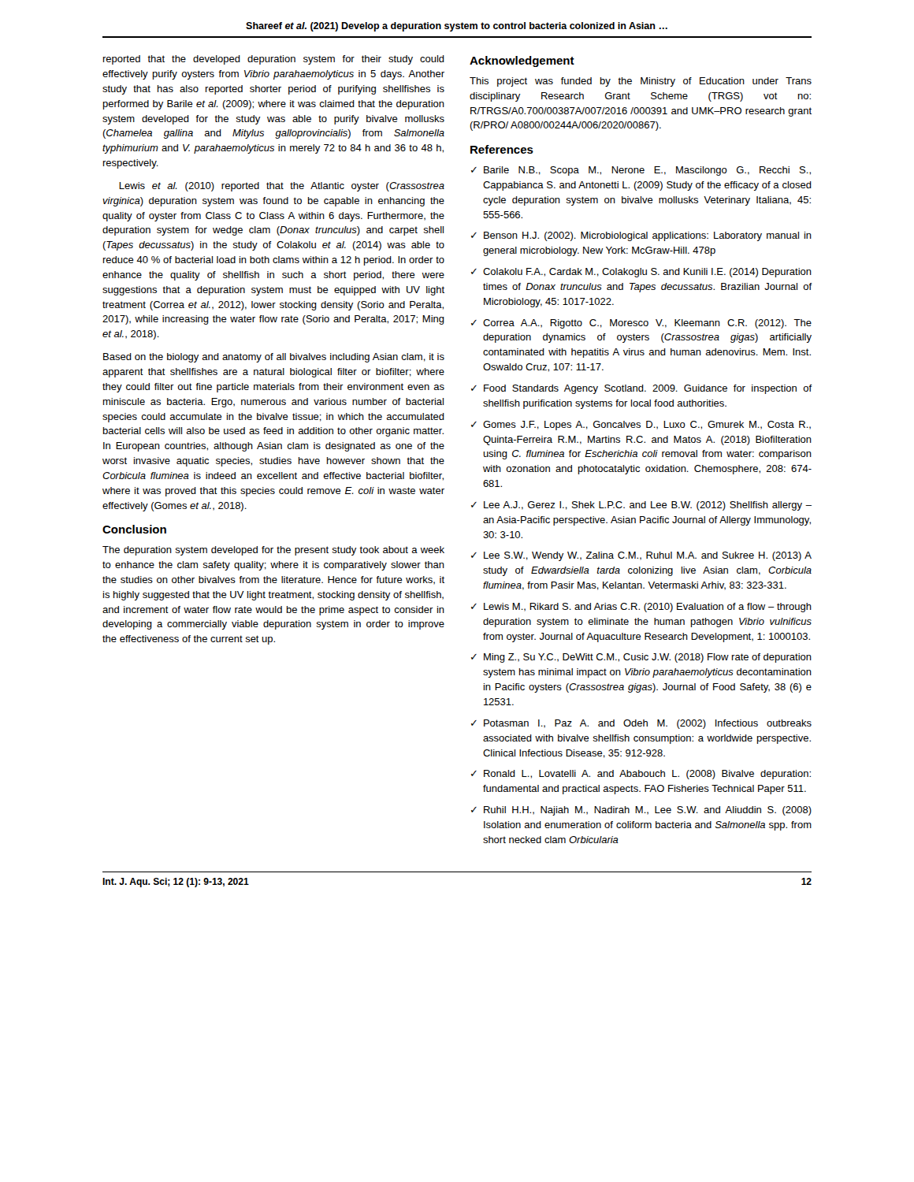Shareef et al. (2021) Develop a depuration system to control bacteria colonized in Asian …
reported that the developed depuration system for their study could effectively purify oysters from Vibrio parahaemolyticus in 5 days. Another study that has also reported shorter period of purifying shellfishes is performed by Barile et al. (2009); where it was claimed that the depuration system developed for the study was able to purify bivalve mollusks (Chamelea gallina and Mitylus galloprovincialis) from Salmonella typhimurium and V. parahaemolyticus in merely 72 to 84 h and 36 to 48 h, respectively.
Lewis et al. (2010) reported that the Atlantic oyster (Crassostrea virginica) depuration system was found to be capable in enhancing the quality of oyster from Class C to Class A within 6 days. Furthermore, the depuration system for wedge clam (Donax trunculus) and carpet shell (Tapes decussatus) in the study of Colakolu et al. (2014) was able to reduce 40 % of bacterial load in both clams within a 12 h period. In order to enhance the quality of shellfish in such a short period, there were suggestions that a depuration system must be equipped with UV light treatment (Correa et al., 2012), lower stocking density (Sorio and Peralta, 2017), while increasing the water flow rate (Sorio and Peralta, 2017; Ming et al., 2018).
Based on the biology and anatomy of all bivalves including Asian clam, it is apparent that shellfishes are a natural biological filter or biofilter; where they could filter out fine particle materials from their environment even as miniscule as bacteria. Ergo, numerous and various number of bacterial species could accumulate in the bivalve tissue; in which the accumulated bacterial cells will also be used as feed in addition to other organic matter. In European countries, although Asian clam is designated as one of the worst invasive aquatic species, studies have however shown that the Corbicula fluminea is indeed an excellent and effective bacterial biofilter, where it was proved that this species could remove E. coli in waste water effectively (Gomes et al., 2018).
Conclusion
The depuration system developed for the present study took about a week to enhance the clam safety quality; where it is comparatively slower than the studies on other bivalves from the literature. Hence for future works, it is highly suggested that the UV light treatment, stocking density of shellfish, and increment of water flow rate would be the prime aspect to consider in developing a commercially viable depuration system in order to improve the effectiveness of the current set up.
Acknowledgement
This project was funded by the Ministry of Education under Trans disciplinary Research Grant Scheme (TRGS) vot no: R/TRGS/A0.700/00387A/007/2016 /000391 and UMK–PRO research grant (R/PRO/ A0800/00244A/006/2020/00867).
References
Barile N.B., Scopa M., Nerone E., Mascilongo G., Recchi S., Cappabianca S. and Antonetti L. (2009) Study of the efficacy of a closed cycle depuration system on bivalve mollusks Veterinary Italiana, 45: 555-566.
Benson H.J. (2002). Microbiological applications: Laboratory manual in general microbiology. New York: McGraw-Hill. 478p
Colakolu F.A., Cardak M., Colakoglu S. and Kunili I.E. (2014) Depuration times of Donax trunculus and Tapes decussatus. Brazilian Journal of Microbiology, 45: 1017-1022.
Correa A.A., Rigotto C., Moresco V., Kleemann C.R. (2012). The depuration dynamics of oysters (Crassostrea gigas) artificially contaminated with hepatitis A virus and human adenovirus. Mem. Inst. Oswaldo Cruz, 107: 11-17.
Food Standards Agency Scotland. 2009. Guidance for inspection of shellfish purification systems for local food authorities.
Gomes J.F., Lopes A., Goncalves D., Luxo C., Gmurek M., Costa R., Quinta-Ferreira R.M., Martins R.C. and Matos A. (2018) Biofilteration using C. fluminea for Escherichia coli removal from water: comparison with ozonation and photocatalytic oxidation. Chemosphere, 208: 674-681.
Lee A.J., Gerez I., Shek L.P.C. and Lee B.W. (2012) Shellfish allergy – an Asia-Pacific perspective. Asian Pacific Journal of Allergy Immunology, 30: 3-10.
Lee S.W., Wendy W., Zalina C.M., Ruhul M.A. and Sukree H. (2013) A study of Edwardsiella tarda colonizing live Asian clam, Corbicula fluminea, from Pasir Mas, Kelantan. Vetermaski Arhiv, 83: 323-331.
Lewis M., Rikard S. and Arias C.R. (2010) Evaluation of a flow – through depuration system to eliminate the human pathogen Vibrio vulnificus from oyster. Journal of Aquaculture Research Development, 1: 1000103.
Ming Z., Su Y.C., DeWitt C.M., Cusic J.W. (2018) Flow rate of depuration system has minimal impact on Vibrio parahaemolyticus decontamination in Pacific oysters (Crassostrea gigas). Journal of Food Safety, 38 (6) e 12531.
Potasman I., Paz A. and Odeh M. (2002) Infectious outbreaks associated with bivalve shellfish consumption: a worldwide perspective. Clinical Infectious Disease, 35: 912-928.
Ronald L., Lovatelli A. and Ababouch L. (2008) Bivalve depuration: fundamental and practical aspects. FAO Fisheries Technical Paper 511.
Ruhil H.H., Najiah M., Nadirah M., Lee S.W. and Aliuddin S. (2008) Isolation and enumeration of coliform bacteria and Salmonella spp. from short necked clam Orbicularia
Int. J. Aqu. Sci; 12 (1): 9-13, 2021
12